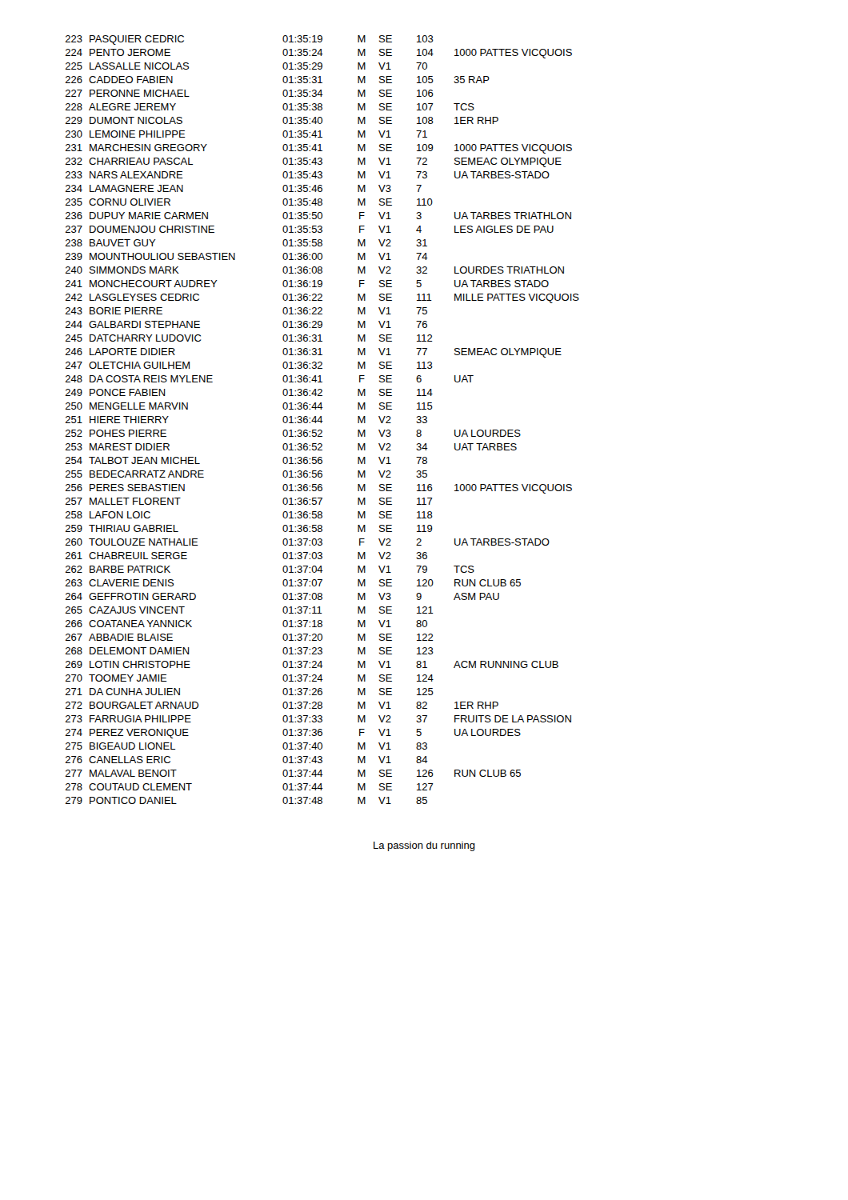| 223 | PASQUIER CEDRIC | 01:35:19 | M | SE | 103 | |
| 224 | PENTO JEROME | 01:35:24 | M | SE | 104 | 1000 PATTES VICQUOIS |
| 225 | LASSALLE NICOLAS | 01:35:29 | M | V1 | 70 | |
| 226 | CADDEO FABIEN | 01:35:31 | M | SE | 105 | 35 RAP |
| 227 | PERONNE MICHAEL | 01:35:34 | M | SE | 106 | |
| 228 | ALEGRE JEREMY | 01:35:38 | M | SE | 107 | TCS |
| 229 | DUMONT NICOLAS | 01:35:40 | M | SE | 108 | 1ER RHP |
| 230 | LEMOINE PHILIPPE | 01:35:41 | M | V1 | 71 | |
| 231 | MARCHESIN GREGORY | 01:35:41 | M | SE | 109 | 1000 PATTES VICQUOIS |
| 232 | CHARRIEAU PASCAL | 01:35:43 | M | V1 | 72 | SEMEAC OLYMPIQUE |
| 233 | NARS ALEXANDRE | 01:35:43 | M | V1 | 73 | UA TARBES-STADO |
| 234 | LAMAGNERE JEAN | 01:35:46 | M | V3 | 7 | |
| 235 | CORNU OLIVIER | 01:35:48 | M | SE | 110 | |
| 236 | DUPUY MARIE CARMEN | 01:35:50 | F | V1 | 3 | UA TARBES TRIATHLON |
| 237 | DOUMENJOU CHRISTINE | 01:35:53 | F | V1 | 4 | LES AIGLES DE PAU |
| 238 | BAUVET GUY | 01:35:58 | M | V2 | 31 | |
| 239 | MOUNTHOULIOU SEBASTIEN | 01:36:00 | M | V1 | 74 | |
| 240 | SIMMONDS MARK | 01:36:08 | M | V2 | 32 | LOURDES TRIATHLON |
| 241 | MONCHECOURT AUDREY | 01:36:19 | F | SE | 5 | UA TARBES STADO |
| 242 | LASGLEYSES CEDRIC | 01:36:22 | M | SE | 111 | MILLE PATTES VICQUOIS |
| 243 | BORIE PIERRE | 01:36:22 | M | V1 | 75 | |
| 244 | GALBARDI STEPHANE | 01:36:29 | M | V1 | 76 | |
| 245 | DATCHARRY LUDOVIC | 01:36:31 | M | SE | 112 | |
| 246 | LAPORTE DIDIER | 01:36:31 | M | V1 | 77 | SEMEAC OLYMPIQUE |
| 247 | OLETCHIA GUILHEM | 01:36:32 | M | SE | 113 | |
| 248 | DA COSTA REIS MYLENE | 01:36:41 | F | SE | 6 | UAT |
| 249 | PONCE FABIEN | 01:36:42 | M | SE | 114 | |
| 250 | MENGELLE MARVIN | 01:36:44 | M | SE | 115 | |
| 251 | HIERE THIERRY | 01:36:44 | M | V2 | 33 | |
| 252 | POHES PIERRE | 01:36:52 | M | V3 | 8 | UA LOURDES |
| 253 | MAREST DIDIER | 01:36:52 | M | V2 | 34 | UAT TARBES |
| 254 | TALBOT JEAN MICHEL | 01:36:56 | M | V1 | 78 | |
| 255 | BEDECARRATZ ANDRE | 01:36:56 | M | V2 | 35 | |
| 256 | PERES SEBASTIEN | 01:36:56 | M | SE | 116 | 1000 PATTES VICQUOIS |
| 257 | MALLET FLORENT | 01:36:57 | M | SE | 117 | |
| 258 | LAFON LOIC | 01:36:58 | M | SE | 118 | |
| 259 | THIRIAU GABRIEL | 01:36:58 | M | SE | 119 | |
| 260 | TOULOUZE NATHALIE | 01:37:03 | F | V2 | 2 | UA TARBES-STADO |
| 261 | CHABREUIL SERGE | 01:37:03 | M | V2 | 36 | |
| 262 | BARBE PATRICK | 01:37:04 | M | V1 | 79 | TCS |
| 263 | CLAVERIE DENIS | 01:37:07 | M | SE | 120 | RUN CLUB 65 |
| 264 | GEFFROTIN GERARD | 01:37:08 | M | V3 | 9 | ASM PAU |
| 265 | CAZAJUS VINCENT | 01:37:11 | M | SE | 121 | |
| 266 | COATANEA YANNICK | 01:37:18 | M | V1 | 80 | |
| 267 | ABBADIE BLAISE | 01:37:20 | M | SE | 122 | |
| 268 | DELEMONT DAMIEN | 01:37:23 | M | SE | 123 | |
| 269 | LOTIN CHRISTOPHE | 01:37:24 | M | V1 | 81 | ACM RUNNING CLUB |
| 270 | TOOMEY JAMIE | 01:37:24 | M | SE | 124 | |
| 271 | DA CUNHA JULIEN | 01:37:26 | M | SE | 125 | |
| 272 | BOURGALET ARNAUD | 01:37:28 | M | V1 | 82 | 1ER RHP |
| 273 | FARRUGIA PHILIPPE | 01:37:33 | M | V2 | 37 | FRUITS DE LA PASSION |
| 274 | PEREZ VERONIQUE | 01:37:36 | F | V1 | 5 | UA LOURDES |
| 275 | BIGEAUD LIONEL | 01:37:40 | M | V1 | 83 | |
| 276 | CANELLAS ERIC | 01:37:43 | M | V1 | 84 | |
| 277 | MALAVAL BENOIT | 01:37:44 | M | SE | 126 | RUN CLUB 65 |
| 278 | COUTAUD CLEMENT | 01:37:44 | M | SE | 127 | |
| 279 | PONTICO DANIEL | 01:37:48 | M | V1 | 85 | |
La passion du running